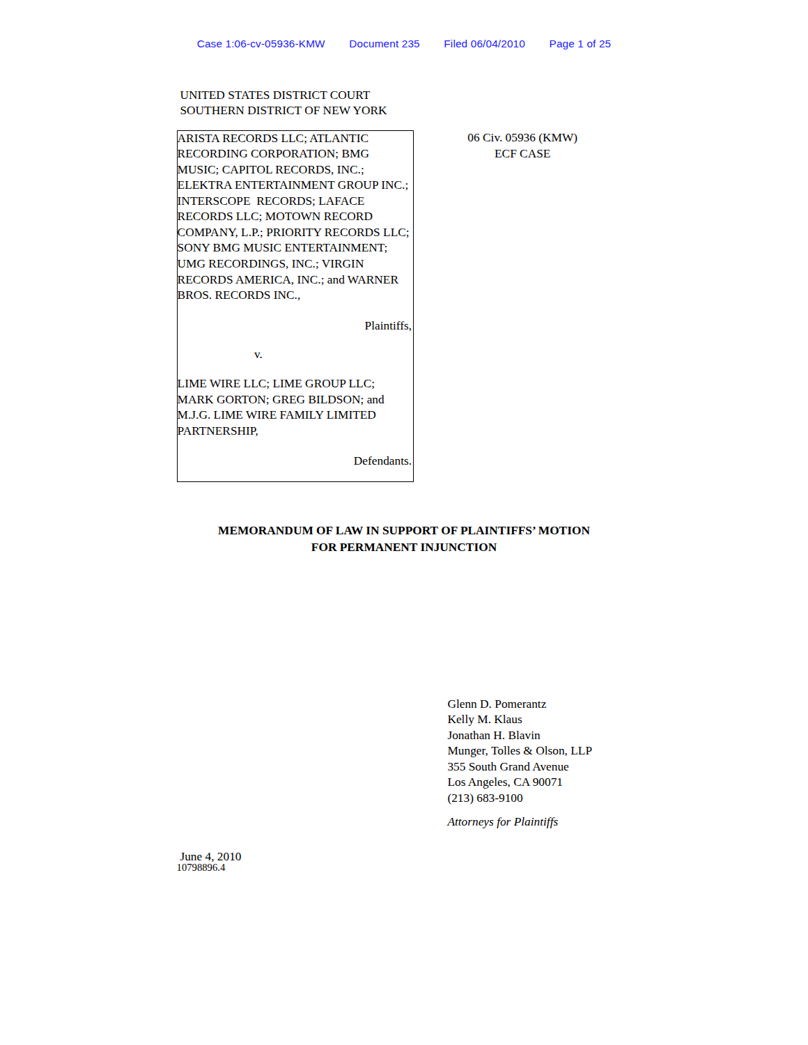Case 1:06-cv-05936-KMW Document 235 Filed 06/04/2010 Page 1 of 25
UNITED STATES DISTRICT COURT
SOUTHERN DISTRICT OF NEW YORK
| ARISTA RECORDS LLC; ATLANTIC RECORDING CORPORATION; BMG MUSIC; CAPITOL RECORDS, INC.; ELEKTRA ENTERTAINMENT GROUP INC.; INTERSCOPE RECORDS; LAFACE RECORDS LLC; MOTOWN RECORD COMPANY, L.P.; PRIORITY RECORDS LLC; SONY BMG MUSIC ENTERTAINMENT; UMG RECORDINGS, INC.; VIRGIN RECORDS AMERICA, INC.; and WARNER BROS. RECORDS INC., Plaintiffs, v. LIME WIRE LLC; LIME GROUP LLC; MARK GORTON; GREG BILDSON; and M.J.G. LIME WIRE FAMILY LIMITED PARTNERSHIP, Defendants. | 06 Civ. 05936 (KMW) ECF CASE |
MEMORANDUM OF LAW IN SUPPORT OF PLAINTIFFS’ MOTION
FOR PERMANENT INJUNCTION
Glenn D. Pomerantz
Kelly M. Klaus
Jonathan H. Blavin
Munger, Tolles & Olson, LLP
355 South Grand Avenue
Los Angeles, CA 90071
(213) 683-9100
Attorneys for Plaintiffs
June 4, 2010
10798896.4